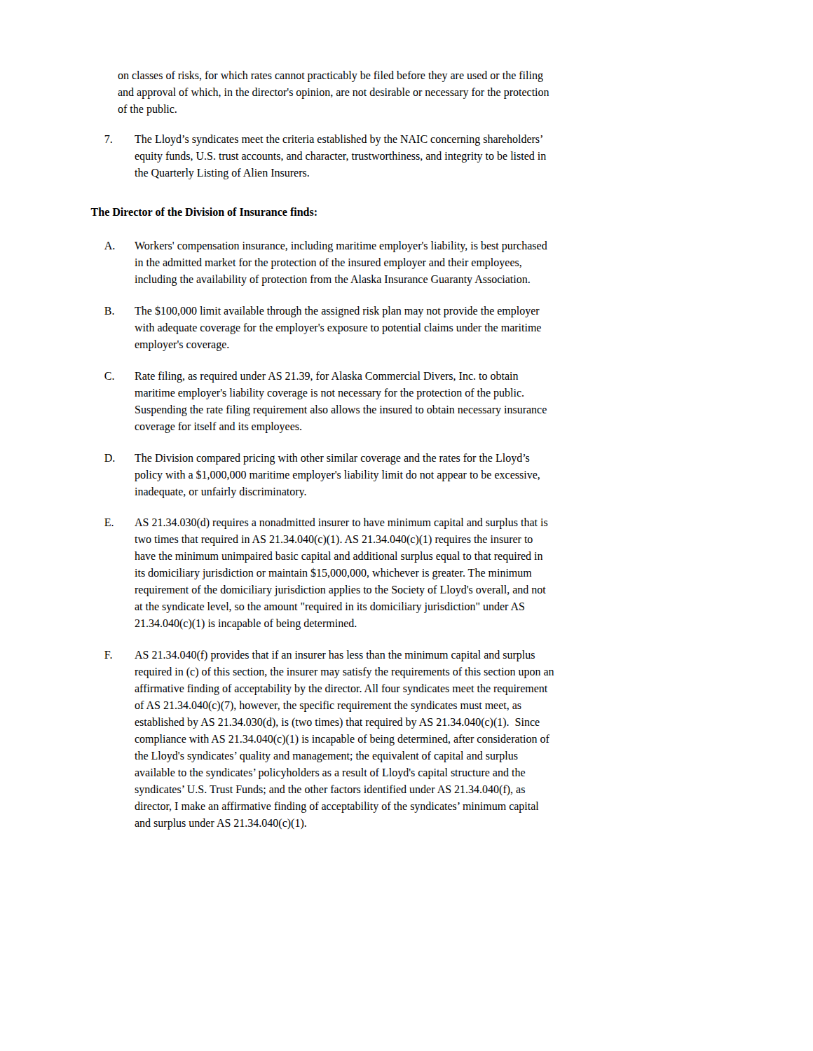on classes of risks, for which rates cannot practicably be filed before they are used or the filing and approval of which, in the director's opinion, are not desirable or necessary for the protection of the public.
7. The Lloyd’s syndicates meet the criteria established by the NAIC concerning shareholders’ equity funds, U.S. trust accounts, and character, trustworthiness, and integrity to be listed in the Quarterly Listing of Alien Insurers.
The Director of the Division of Insurance finds:
A. Workers' compensation insurance, including maritime employer's liability, is best purchased in the admitted market for the protection of the insured employer and their employees, including the availability of protection from the Alaska Insurance Guaranty Association.
B. The $100,000 limit available through the assigned risk plan may not provide the employer with adequate coverage for the employer's exposure to potential claims under the maritime employer's coverage.
C. Rate filing, as required under AS 21.39, for Alaska Commercial Divers, Inc. to obtain maritime employer's liability coverage is not necessary for the protection of the public. Suspending the rate filing requirement also allows the insured to obtain necessary insurance coverage for itself and its employees.
D. The Division compared pricing with other similar coverage and the rates for the Lloyd’s policy with a $1,000,000 maritime employer's liability limit do not appear to be excessive, inadequate, or unfairly discriminatory.
E. AS 21.34.030(d) requires a nonadmitted insurer to have minimum capital and surplus that is two times that required in AS 21.34.040(c)(1). AS 21.34.040(c)(1) requires the insurer to have the minimum unimpaired basic capital and additional surplus equal to that required in its domiciliary jurisdiction or maintain $15,000,000, whichever is greater. The minimum requirement of the domiciliary jurisdiction applies to the Society of Lloyd's overall, and not at the syndicate level, so the amount "required in its domiciliary jurisdiction" under AS 21.34.040(c)(1) is incapable of being determined.
F. AS 21.34.040(f) provides that if an insurer has less than the minimum capital and surplus required in (c) of this section, the insurer may satisfy the requirements of this section upon an affirmative finding of acceptability by the director. All four syndicates meet the requirement of AS 21.34.040(c)(7), however, the specific requirement the syndicates must meet, as established by AS 21.34.030(d), is (two times) that required by AS 21.34.040(c)(1). Since compliance with AS 21.34.040(c)(1) is incapable of being determined, after consideration of the Lloyd's syndicates’ quality and management; the equivalent of capital and surplus available to the syndicates’ policyholders as a result of Lloyd's capital structure and the syndicates’ U.S. Trust Funds; and the other factors identified under AS 21.34.040(f), as director, I make an affirmative finding of acceptability of the syndicates’ minimum capital and surplus under AS 21.34.040(c)(1).